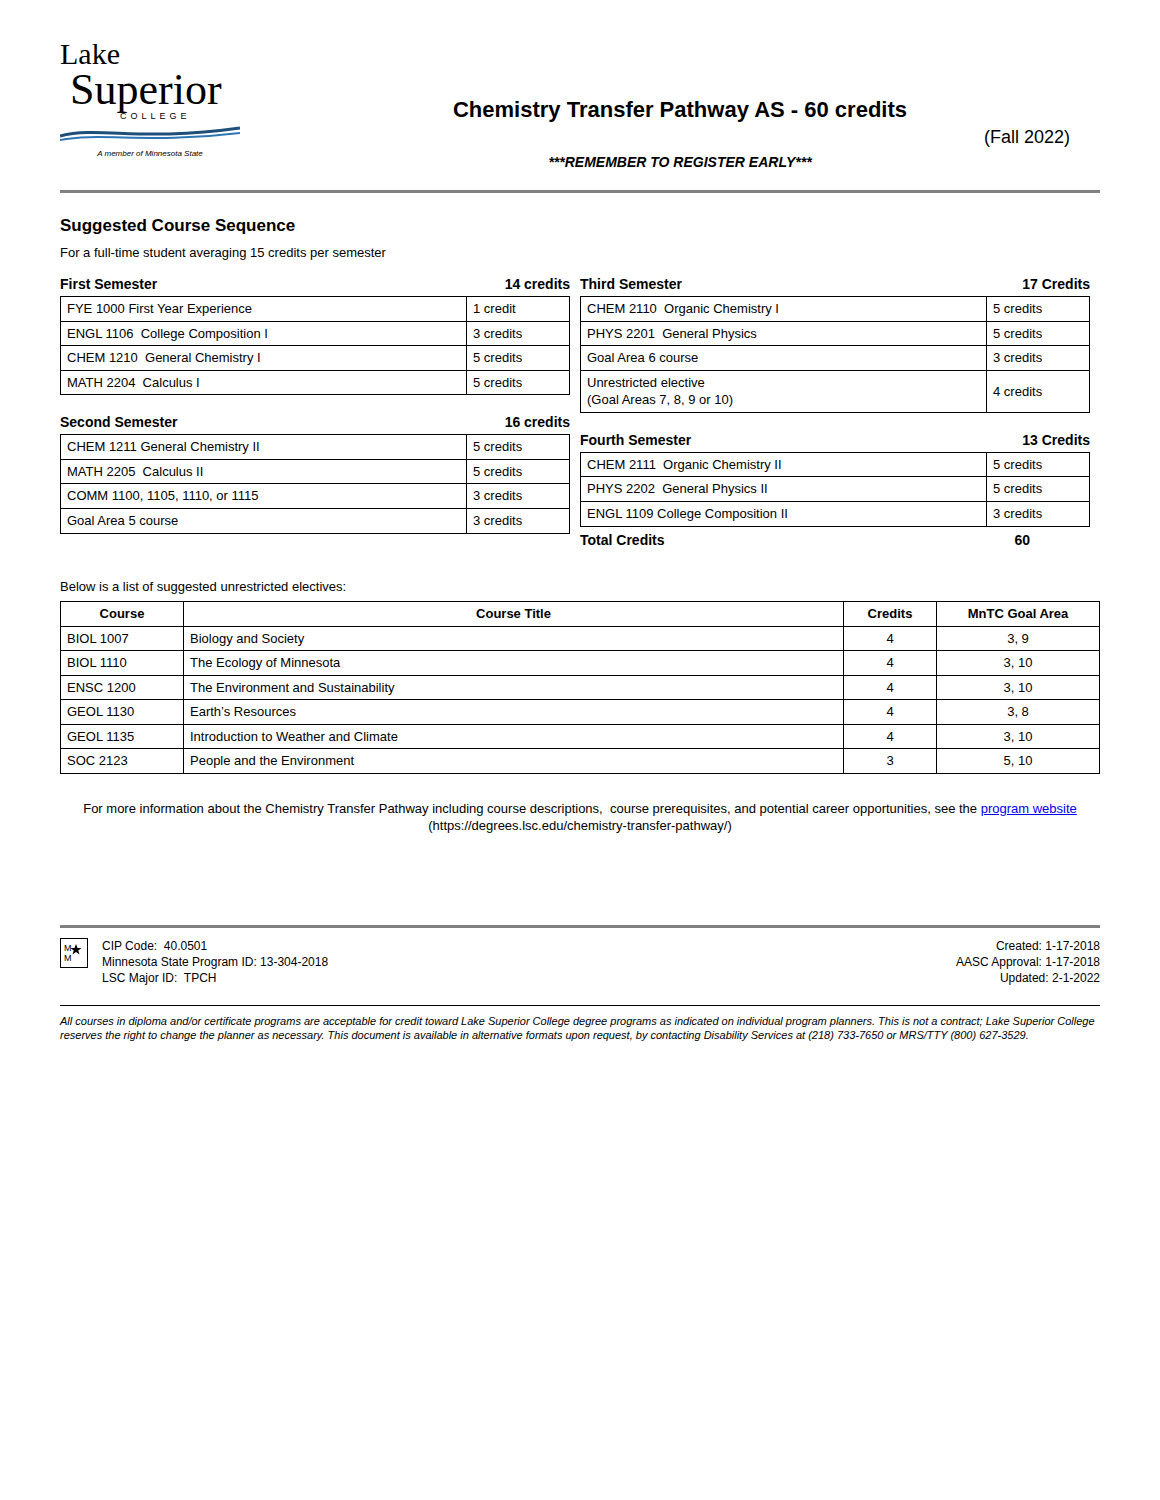Lake
Superior
COLLEGE
A member of Minnesota State
Chemistry Transfer Pathway AS - 60 credits
(Fall 2022)
***REMEMBER TO REGISTER EARLY***
Suggested Course Sequence
For a full-time student averaging 15 credits per semester
| First Semester 14 credits / FYE 1000 First Year Experience / 1 credit / / ENGL 1106 College Composition I / 3 credits / / CHEM 1210 General Chemistry I / 5 credits / / MATH 2204 Calculus I / 5 credits / Second Semester 16 credits / CHEM 1211 General Chemistry II / 5 credits / / MATH 2205 Calculus II / 5 credits / / COMM 1100, 1105, 1110, or 1115 / 3 credits / / Goal Area 5 course / 3 credits / | Third Semester 17 Credits / CHEM 2110 Organic Chemistry I / 5 credits / / PHYS 2201 General Physics / 5 credits / / Goal Area 6 course / 3 credits / / Unrestricted elective (Goal Areas 7, 8, 9 or 10) / 4 credits / Fourth Semester 13 Credits / CHEM 2111 Organic Chemistry II / 5 credits / / PHYS 2202 General Physics II / 5 credits / / ENGL 1109 College Composition II / 3 credits / Total Credits 60 |
Below is a list of suggested unrestricted electives:
| Course | Course Title | Credits | MnTC Goal Area |
| --- | --- | --- | --- |
| BIOL 1007 | Biology and Society | 4 | 3, 9 |
| BIOL 1110 | The Ecology of Minnesota | 4 | 3, 10 |
| ENSC 1200 | The Environment and Sustainability | 4 | 3, 10 |
| GEOL 1130 | Earth’s Resources | 4 | 3, 8 |
| GEOL 1135 | Introduction to Weather and Climate | 4 | 3, 10 |
| SOC 2123 | People and the Environment | 3 | 5, 10 |
For more information about the Chemistry Transfer Pathway including course descriptions, course prerequisites, and potential career opportunities, see the program website
(https://degrees.lsc.edu/chemistry-transfer-pathway/)
M M
CIP Code: 40.0501
Minnesota State Program ID: 13-304-2018
LSC Major ID: TPCH
Created: 1-17-2018
AASC Approval: 1-17-2018
Updated: 2-1-2022
All courses in diploma and/or certificate programs are acceptable for credit toward Lake Superior College degree programs as indicated on individual program planners. This is not a contract; Lake Superior College reserves the right to change the planner as necessary. This document is available in alternative formats upon request, by contacting Disability Services at (218) 733-7650 or MRS/TTY (800) 627-3529.